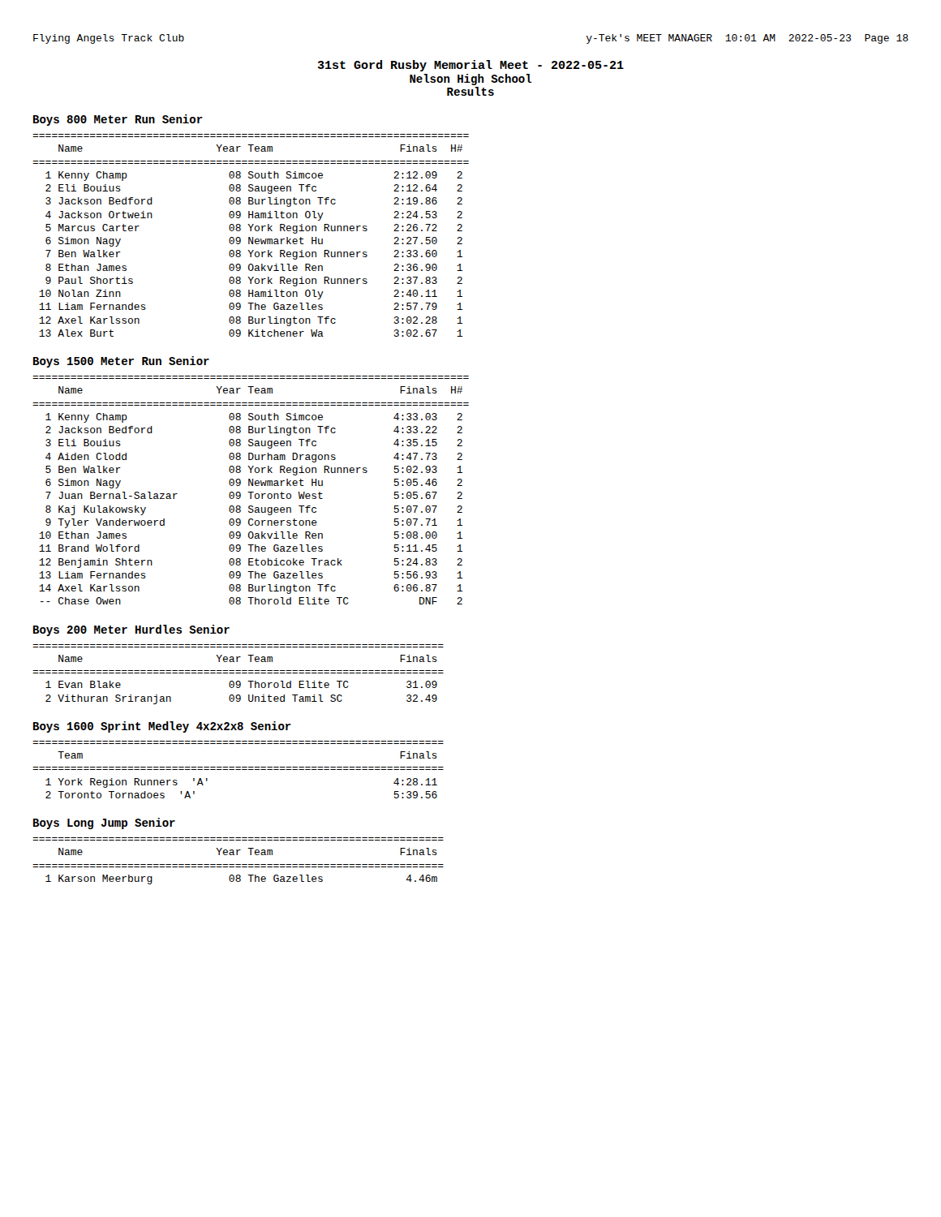Flying Angels Track Club y-Tek's MEET MANAGER 10:01 AM 2022-05-23 Page 18
31st Gord Rusby Memorial Meet - 2022-05-21
Nelson High School
Results
Boys 800 Meter Run Senior
=====================================================================
    Name                     Year Team                    Finals  H#
=====================================================================
  1 Kenny Champ                08 South Simcoe           2:12.09   2
  2 Eli Bouius                 08 Saugeen Tfc            2:12.64   2
  3 Jackson Bedford            08 Burlington Tfc         2:19.86   2
  4 Jackson Ortwein            09 Hamilton Oly           2:24.53   2
  5 Marcus Carter              08 York Region Runners    2:26.72   2
  6 Simon Nagy                 09 Newmarket Hu           2:27.50   2
  7 Ben Walker                 08 York Region Runners    2:33.60   1
  8 Ethan James                09 Oakville Ren           2:36.90   1
  9 Paul Shortis               08 York Region Runners    2:37.83   2
 10 Nolan Zinn                 08 Hamilton Oly           2:40.11   1
 11 Liam Fernandes             09 The Gazelles           2:57.79   1
 12 Axel Karlsson              08 Burlington Tfc         3:02.28   1
 13 Alex Burt                  09 Kitchener Wa           3:02.67   1
Boys 1500 Meter Run Senior
=====================================================================
    Name                     Year Team                    Finals  H#
=====================================================================
  1 Kenny Champ                08 South Simcoe           4:33.03   2
  2 Jackson Bedford            08 Burlington Tfc         4:33.22   2
  3 Eli Bouius                 08 Saugeen Tfc            4:35.15   2
  4 Aiden Clodd                08 Durham Dragons         4:47.73   2
  5 Ben Walker                 08 York Region Runners    5:02.93   1
  6 Simon Nagy                 09 Newmarket Hu           5:05.46   2
  7 Juan Bernal-Salazar        09 Toronto West           5:05.67   2
  8 Kaj Kulakowsky             08 Saugeen Tfc            5:07.07   2
  9 Tyler Vanderwoerd          09 Cornerstone            5:07.71   1
 10 Ethan James                09 Oakville Ren           5:08.00   1
 11 Brand Wolford              09 The Gazelles           5:11.45   1
 12 Benjamin Shtern            08 Etobicoke Track        5:24.83   2
 13 Liam Fernandes             09 The Gazelles           5:56.93   1
 14 Axel Karlsson              08 Burlington Tfc         6:06.87   1
 -- Chase Owen                 08 Thorold Elite TC           DNF   2
Boys 200 Meter Hurdles Senior
=================================================================
    Name                     Year Team                    Finals
=================================================================
  1 Evan Blake                 09 Thorold Elite TC         31.09
  2 Vithuran Sriranjan         09 United Tamil SC          32.49
Boys 1600 Sprint Medley 4x2x2x8 Senior
=================================================================
    Team                                                  Finals
=================================================================
  1 York Region Runners  'A'                             4:28.11
  2 Toronto Tornadoes  'A'                               5:39.56
Boys Long Jump Senior
=================================================================
    Name                     Year Team                    Finals
=================================================================
  1 Karson Meerburg            08 The Gazelles             4.46m